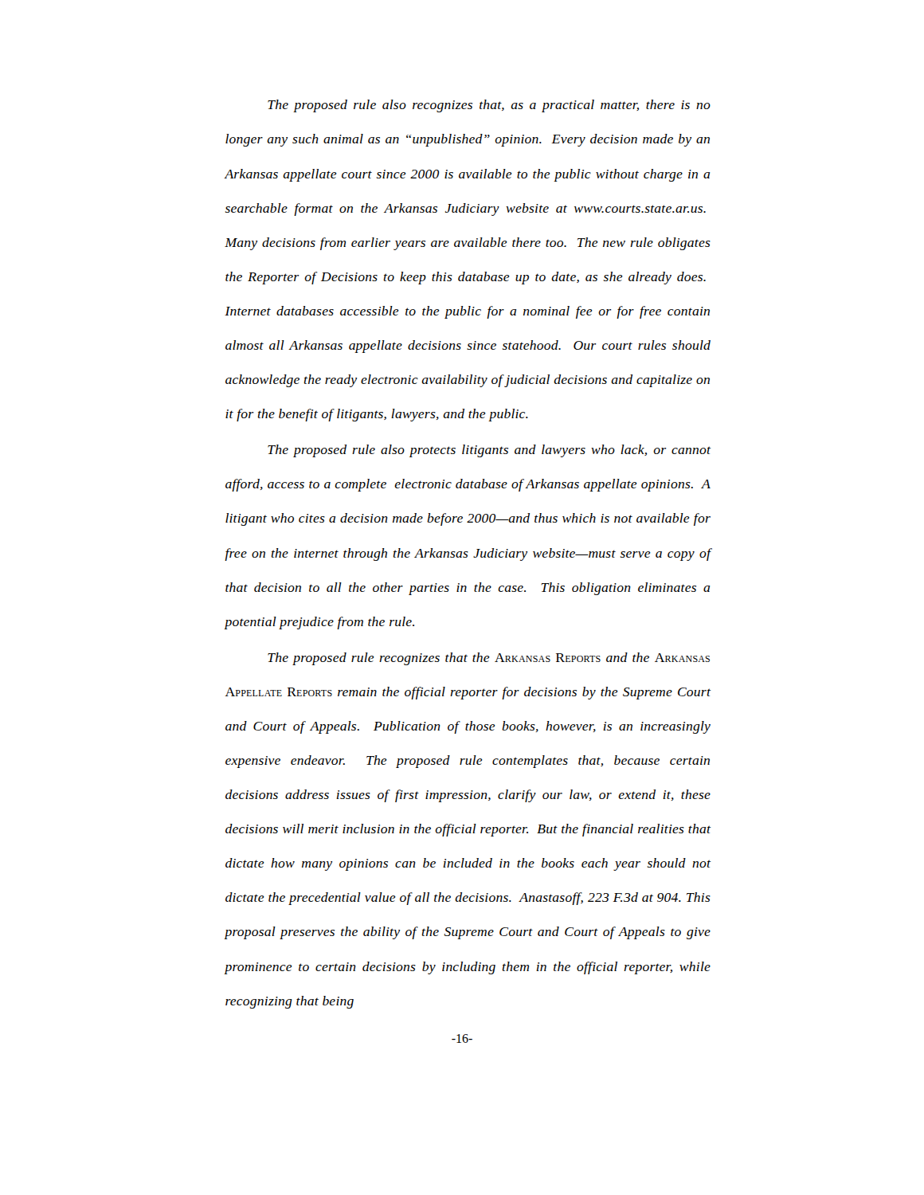The proposed rule also recognizes that, as a practical matter, there is no longer any such animal as an “unpublished” opinion. Every decision made by an Arkansas appellate court since 2000 is available to the public without charge in a searchable format on the Arkansas Judiciary website at www.courts.state.ar.us. Many decisions from earlier years are available there too. The new rule obligates the Reporter of Decisions to keep this database up to date, as she already does. Internet databases accessible to the public for a nominal fee or for free contain almost all Arkansas appellate decisions since statehood. Our court rules should acknowledge the ready electronic availability of judicial decisions and capitalize on it for the benefit of litigants, lawyers, and the public.
The proposed rule also protects litigants and lawyers who lack, or cannot afford, access to a complete electronic database of Arkansas appellate opinions. A litigant who cites a decision made before 2000—and thus which is not available for free on the internet through the Arkansas Judiciary website—must serve a copy of that decision to all the other parties in the case. This obligation eliminates a potential prejudice from the rule.
The proposed rule recognizes that the Arkansas Reports and the Arkansas Appellate Reports remain the official reporter for decisions by the Supreme Court and Court of Appeals. Publication of those books, however, is an increasingly expensive endeavor. The proposed rule contemplates that, because certain decisions address issues of first impression, clarify our law, or extend it, these decisions will merit inclusion in the official reporter. But the financial realities that dictate how many opinions can be included in the books each year should not dictate the precedential value of all the decisions. Anastasoff, 223 F.3d at 904. This proposal preserves the ability of the Supreme Court and Court of Appeals to give prominence to certain decisions by including them in the official reporter, while recognizing that being
-16-